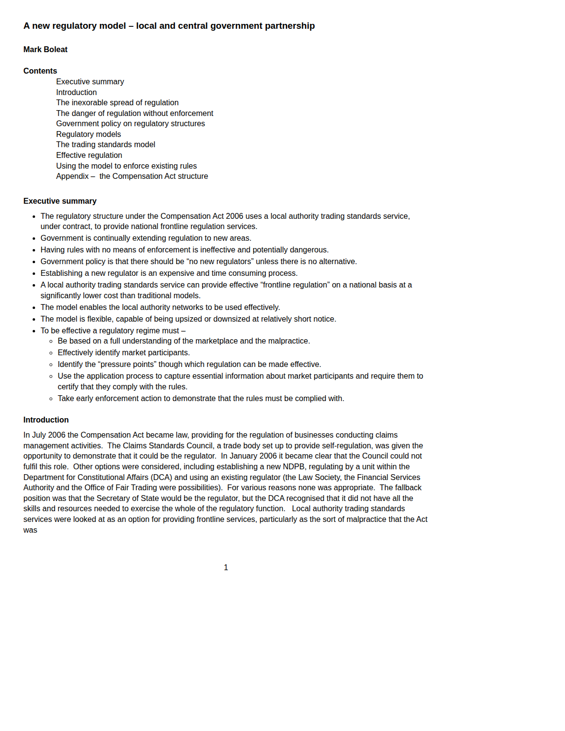A new regulatory model – local and central government partnership
Mark Boleat
Contents
Executive summary
Introduction
The inexorable spread of regulation
The danger of regulation without enforcement
Government policy on regulatory structures
Regulatory models
The trading standards model
Effective regulation
Using the model to enforce existing rules
Appendix – the Compensation Act structure
Executive summary
The regulatory structure under the Compensation Act 2006 uses a local authority trading standards service, under contract, to provide national frontline regulation services.
Government is continually extending regulation to new areas.
Having rules with no means of enforcement is ineffective and potentially dangerous.
Government policy is that there should be “no new regulators” unless there is no alternative.
Establishing a new regulator is an expensive and time consuming process.
A local authority trading standards service can provide effective “frontline regulation” on a national basis at a significantly lower cost than traditional models.
The model enables the local authority networks to be used effectively.
The model is flexible, capable of being upsized or downsized at relatively short notice.
To be effective a regulatory regime must –
Be based on a full understanding of the marketplace and the malpractice.
Effectively identify market participants.
Identify the “pressure points” though which regulation can be made effective.
Use the application process to capture essential information about market participants and require them to certify that they comply with the rules.
Take early enforcement action to demonstrate that the rules must be complied with.
Introduction
In July 2006 the Compensation Act became law, providing for the regulation of businesses conducting claims management activities. The Claims Standards Council, a trade body set up to provide self-regulation, was given the opportunity to demonstrate that it could be the regulator. In January 2006 it became clear that the Council could not fulfil this role. Other options were considered, including establishing a new NDPB, regulating by a unit within the Department for Constitutional Affairs (DCA) and using an existing regulator (the Law Society, the Financial Services Authority and the Office of Fair Trading were possibilities). For various reasons none was appropriate. The fallback position was that the Secretary of State would be the regulator, but the DCA recognised that it did not have all the skills and resources needed to exercise the whole of the regulatory function. Local authority trading standards services were looked at as an option for providing frontline services, particularly as the sort of malpractice that the Act was
1